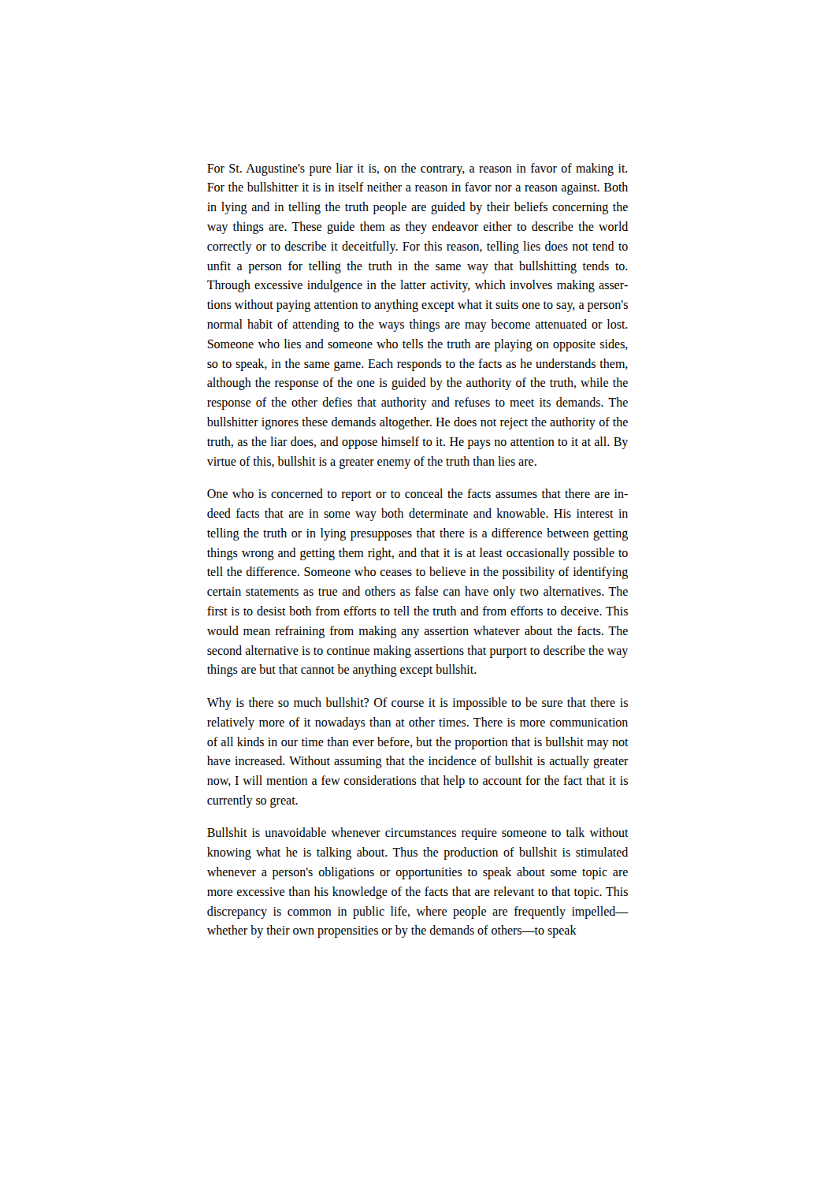For St. Augustine's pure liar it is, on the contrary, a reason in favor of making it. For the bullshitter it is in itself neither a reason in favor nor a reason against. Both in lying and in telling the truth people are guided by their beliefs concerning the way things are. These guide them as they endeavor either to describe the world correctly or to describe it deceitfully. For this reason, telling lies does not tend to unfit a person for telling the truth in the same way that bullshitting tends to. Through excessive indulgence in the latter activity, which involves making assertions without paying attention to anything except what it suits one to say, a person's normal habit of attending to the ways things are may become attenuated or lost. Someone who lies and someone who tells the truth are playing on opposite sides, so to speak, in the same game. Each responds to the facts as he understands them, although the response of the one is guided by the authority of the truth, while the response of the other defies that authority and refuses to meet its demands. The bullshitter ignores these demands altogether. He does not reject the authority of the truth, as the liar does, and oppose himself to it. He pays no attention to it at all. By virtue of this, bullshit is a greater enemy of the truth than lies are.
One who is concerned to report or to conceal the facts assumes that there are indeed facts that are in some way both determinate and knowable. His interest in telling the truth or in lying presupposes that there is a difference between getting things wrong and getting them right, and that it is at least occasionally possible to tell the difference. Someone who ceases to believe in the possibility of identifying certain statements as true and others as false can have only two alternatives. The first is to desist both from efforts to tell the truth and from efforts to deceive. This would mean refraining from making any assertion whatever about the facts. The second alternative is to continue making assertions that purport to describe the way things are but that cannot be anything except bullshit.
Why is there so much bullshit? Of course it is impossible to be sure that there is relatively more of it nowadays than at other times. There is more communication of all kinds in our time than ever before, but the proportion that is bullshit may not have increased. Without assuming that the incidence of bullshit is actually greater now, I will mention a few considerations that help to account for the fact that it is currently so great.
Bullshit is unavoidable whenever circumstances require someone to talk without knowing what he is talking about. Thus the production of bullshit is stimulated whenever a person's obligations or opportunities to speak about some topic are more excessive than his knowledge of the facts that are relevant to that topic. This discrepancy is common in public life, where people are frequently impelled—whether by their own propensities or by the demands of others—to speak